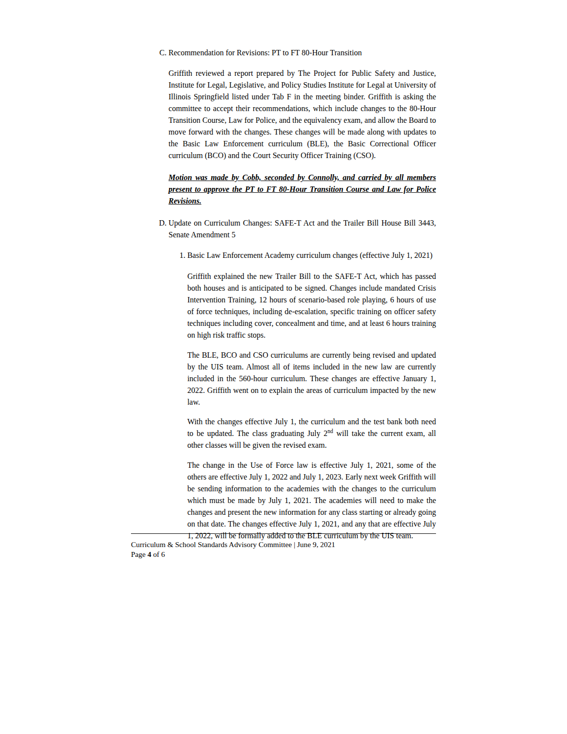Recommendation for Revisions: PT to FT 80-Hour Transition
Griffith reviewed a report prepared by The Project for Public Safety and Justice, Institute for Legal, Legislative, and Policy Studies Institute for Legal at University of Illinois Springfield listed under Tab F in the meeting binder. Griffith is asking the committee to accept their recommendations, which include changes to the 80-Hour Transition Course, Law for Police, and the equivalency exam, and allow the Board to move forward with the changes. These changes will be made along with updates to the Basic Law Enforcement curriculum (BLE), the Basic Correctional Officer curriculum (BCO) and the Court Security Officer Training (CSO).
Motion was made by Cobb, seconded by Connolly, and carried by all members present to approve the PT to FT 80-Hour Transition Course and Law for Police Revisions.
Update on Curriculum Changes: SAFE-T Act and the Trailer Bill House Bill 3443, Senate Amendment 5
Basic Law Enforcement Academy curriculum changes (effective July 1, 2021)
Griffith explained the new Trailer Bill to the SAFE-T Act, which has passed both houses and is anticipated to be signed. Changes include mandated Crisis Intervention Training, 12 hours of scenario-based role playing, 6 hours of use of force techniques, including de-escalation, specific training on officer safety techniques including cover, concealment and time, and at least 6 hours training on high risk traffic stops.
The BLE, BCO and CSO curriculums are currently being revised and updated by the UIS team. Almost all of items included in the new law are currently included in the 560-hour curriculum. These changes are effective January 1, 2022. Griffith went on to explain the areas of curriculum impacted by the new law.
With the changes effective July 1, the curriculum and the test bank both need to be updated. The class graduating July 2nd will take the current exam, all other classes will be given the revised exam.
The change in the Use of Force law is effective July 1, 2021, some of the others are effective July 1, 2022 and July 1, 2023. Early next week Griffith will be sending information to the academies with the changes to the curriculum which must be made by July 1, 2021. The academies will need to make the changes and present the new information for any class starting or already going on that date. The changes effective July 1, 2021, and any that are effective July 1, 2022, will be formally added to the BLE curriculum by the UIS team.
Curriculum & School Standards Advisory Committee | June 9, 2021
Page 4 of 6